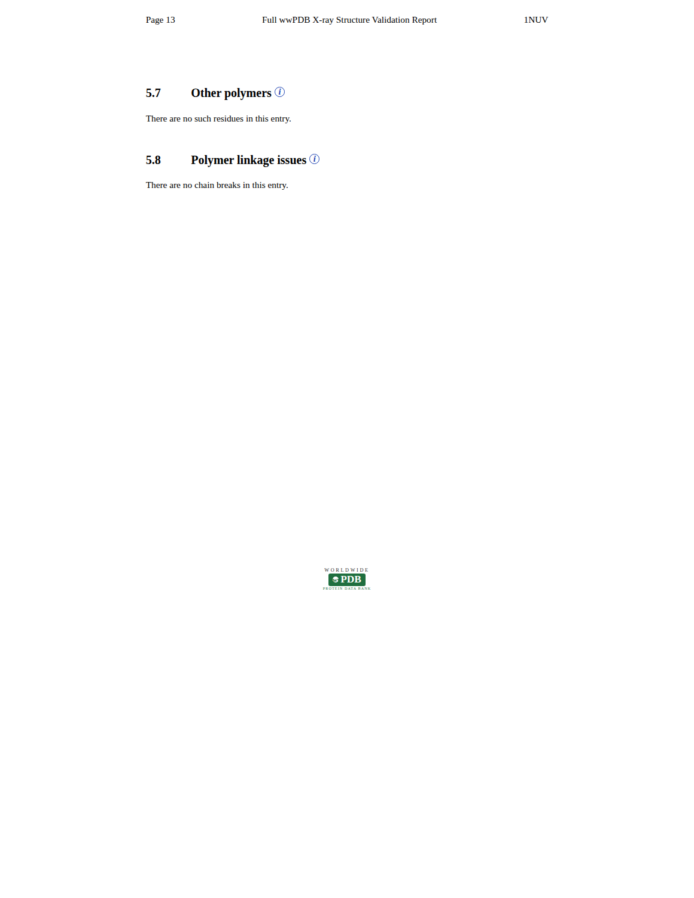Page 13
Full wwPDB X-ray Structure Validation Report
1NUV
5.7 Other polymersi
There are no such residues in this entry.
5.8 Polymer linkage issuesi
There are no chain breaks in this entry.
WORLDWIDE
ww PDB
PROTEIN DATA BANK